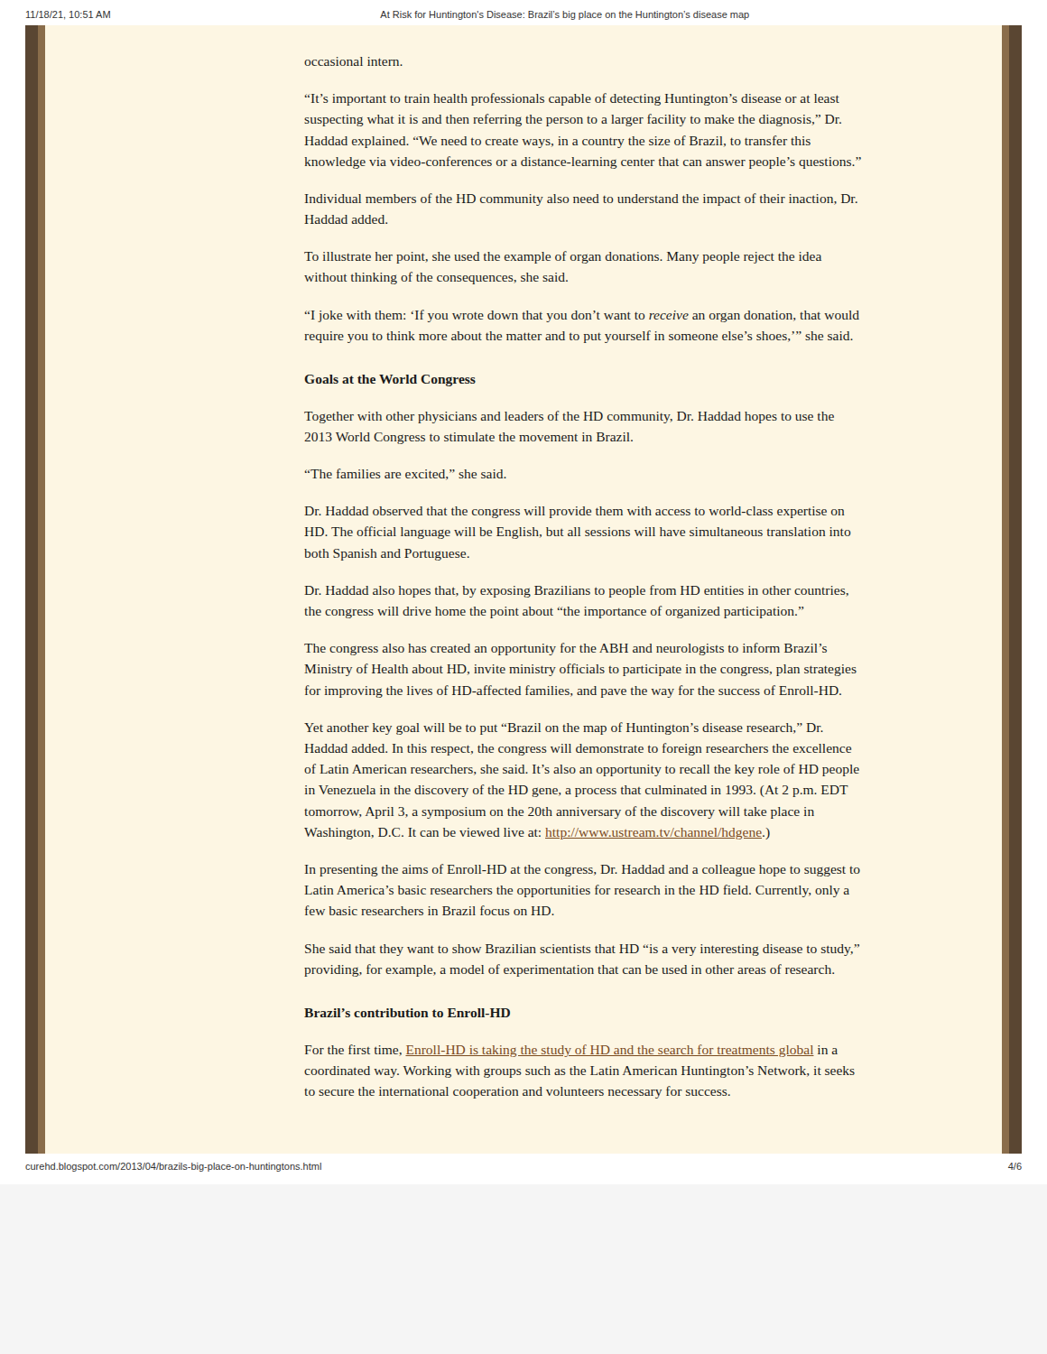11/18/21, 10:51 AM
At Risk for Huntington's Disease: Brazil’s big place on the Huntington’s disease map
occasional intern.
“It’s important to train health professionals capable of detecting Huntington’s disease or at least suspecting what it is and then referring the person to a larger facility to make the diagnosis,” Dr. Haddad explained. “We need to create ways, in a country the size of Brazil, to transfer this knowledge via video-conferences or a distance-learning center that can answer people’s questions.”
Individual members of the HD community also need to understand the impact of their inaction, Dr. Haddad added.
To illustrate her point, she used the example of organ donations. Many people reject the idea without thinking of the consequences, she said.
“I joke with them: ‘If you wrote down that you don’t want to receive an organ donation, that would require you to think more about the matter and to put yourself in someone else’s shoes,’” she said.
Goals at the World Congress
Together with other physicians and leaders of the HD community, Dr. Haddad hopes to use the 2013 World Congress to stimulate the movement in Brazil.
“The families are excited,” she said.
Dr. Haddad observed that the congress will provide them with access to world-class expertise on HD. The official language will be English, but all sessions will have simultaneous translation into both Spanish and Portuguese.
Dr. Haddad also hopes that, by exposing Brazilians to people from HD entities in other countries, the congress will drive home the point about “the importance of organized participation.”
The congress also has created an opportunity for the ABH and neurologists to inform Brazil’s Ministry of Health about HD, invite ministry officials to participate in the congress, plan strategies for improving the lives of HD-affected families, and pave the way for the success of Enroll-HD.
Yet another key goal will be to put “Brazil on the map of Huntington’s disease research,” Dr. Haddad added. In this respect, the congress will demonstrate to foreign researchers the excellence of Latin American researchers, she said. It’s also an opportunity to recall the key role of HD people in Venezuela in the discovery of the HD gene, a process that culminated in 1993. (At 2 p.m. EDT tomorrow, April 3, a symposium on the 20th anniversary of the discovery will take place in Washington, D.C. It can be viewed live at: http://www.ustream.tv/channel/hdgene.)
In presenting the aims of Enroll-HD at the congress, Dr. Haddad and a colleague hope to suggest to Latin America’s basic researchers the opportunities for research in the HD field. Currently, only a few basic researchers in Brazil focus on HD.
She said that they want to show Brazilian scientists that HD “is a very interesting disease to study,” providing, for example, a model of experimentation that can be used in other areas of research.
Brazil’s contribution to Enroll-HD
For the first time, Enroll-HD is taking the study of HD and the search for treatments global in a coordinated way. Working with groups such as the Latin American Huntington’s Network, it seeks to secure the international cooperation and volunteers necessary for success.
curehd.blogspot.com/2013/04/brazils-big-place-on-huntingtons.html
4/6